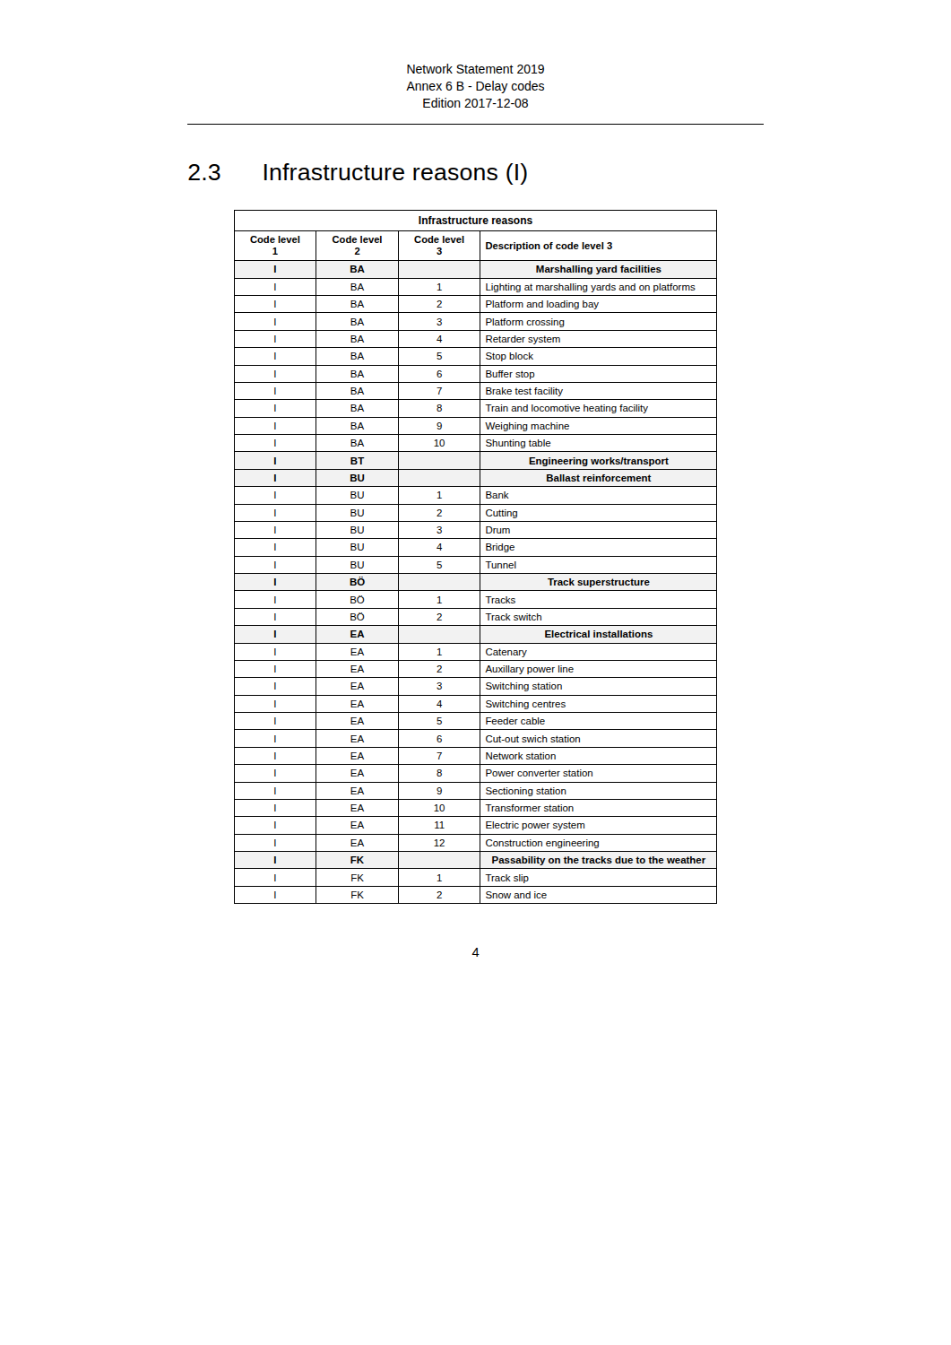Network Statement 2019 Annex 6 B - Delay codes Edition 2017-12-08
2.3 Infrastructure reasons (I)
| Infrastructure reasons |
| --- |
| Code level 1 | Code level 2 | Code level 3 | Description of code level 3 |
| I | BA | | Marshalling yard facilities |
| I | BA | 1 | Lighting at marshalling yards and on platforms |
| I | BA | 2 | Platform and loading bay |
| I | BA | 3 | Platform crossing |
| I | BA | 4 | Retarder system |
| I | BA | 5 | Stop block |
| I | BA | 6 | Buffer stop |
| I | BA | 7 | Brake test facility |
| I | BA | 8 | Train and locomotive heating facility |
| I | BA | 9 | Weighing machine |
| I | BA | 10 | Shunting table |
| I | BT | | Engineering works/transport |
| I | BU | | Ballast reinforcement |
| I | BU | 1 | Bank |
| I | BU | 2 | Cutting |
| I | BU | 3 | Drum |
| I | BU | 4 | Bridge |
| I | BU | 5 | Tunnel |
| I | BÖ | | Track superstructure |
| I | BÖ | 1 | Tracks |
| I | BÖ | 2 | Track switch |
| I | EA | | Electrical installations |
| I | EA | 1 | Catenary |
| I | EA | 2 | Auxillary power line |
| I | EA | 3 | Switching station |
| I | EA | 4 | Switching centres |
| I | EA | 5 | Feeder cable |
| I | EA | 6 | Cut-out swich station |
| I | EA | 7 | Network station |
| I | EA | 8 | Power converter station |
| I | EA | 9 | Sectioning station |
| I | EA | 10 | Transformer station |
| I | EA | 11 | Electric power system |
| I | EA | 12 | Construction engineering |
| I | FK | | Passability on the tracks due to the weather |
| I | FK | 1 | Track slip |
| I | FK | 2 | Snow and ice |
4